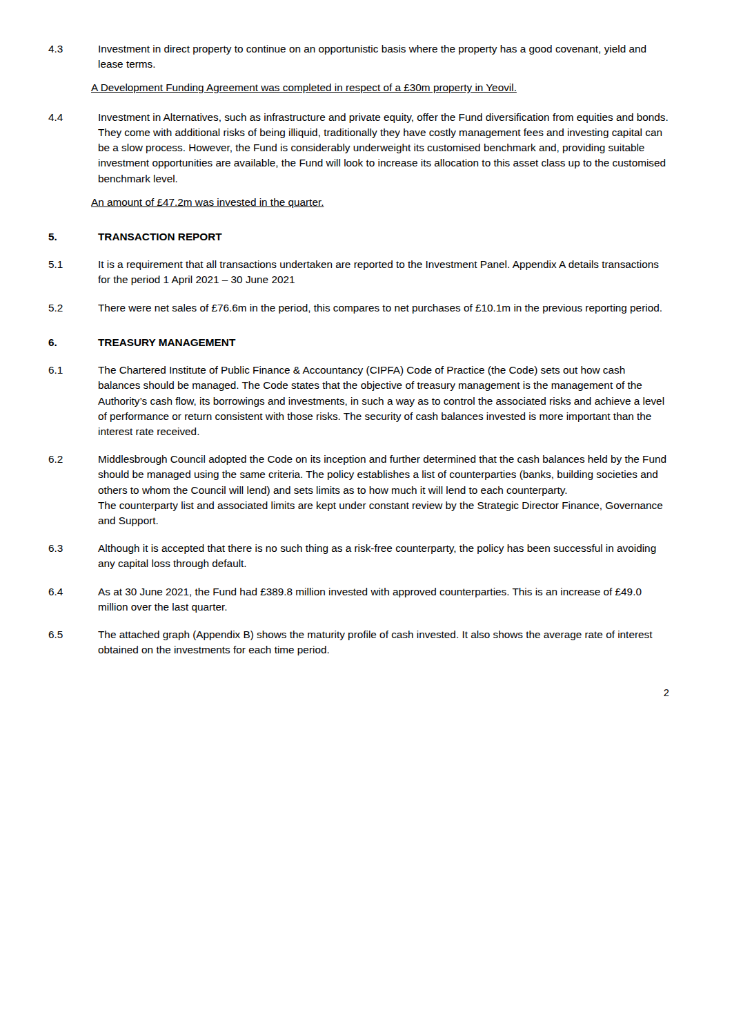4.3
Investment in direct property to continue on an opportunistic basis where the property has a good covenant, yield and lease terms.
A Development Funding Agreement was completed in respect of a £30m property in Yeovil.
4.4
Investment in Alternatives, such as infrastructure and private equity, offer the Fund diversification from equities and bonds. They come with additional risks of being illiquid, traditionally they have costly management fees and investing capital can be a slow process. However, the Fund is considerably underweight its customised benchmark and, providing suitable investment opportunities are available, the Fund will look to increase its allocation to this asset class up to the customised benchmark level.
An amount of £47.2m was invested in the quarter.
5. TRANSACTION REPORT
5.1
It is a requirement that all transactions undertaken are reported to the Investment Panel. Appendix A details transactions for the period 1 April 2021 – 30 June 2021
5.2
There were net sales of £76.6m in the period, this compares to net purchases of £10.1m in the previous reporting period.
6. TREASURY MANAGEMENT
6.1
The Chartered Institute of Public Finance & Accountancy (CIPFA) Code of Practice (the Code) sets out how cash balances should be managed. The Code states that the objective of treasury management is the management of the Authority’s cash flow, its borrowings and investments, in such a way as to control the associated risks and achieve a level of performance or return consistent with those risks. The security of cash balances invested is more important than the interest rate received.
6.2
Middlesbrough Council adopted the Code on its inception and further determined that the cash balances held by the Fund should be managed using the same criteria. The policy establishes a list of counterparties (banks, building societies and others to whom the Council will lend) and sets limits as to how much it will lend to each counterparty.
The counterparty list and associated limits are kept under constant review by the Strategic Director Finance, Governance and Support.
6.3
Although it is accepted that there is no such thing as a risk-free counterparty, the policy has been successful in avoiding any capital loss through default.
6.4
As at 30 June 2021, the Fund had £389.8 million invested with approved counterparties. This is an increase of £49.0 million over the last quarter.
6.5
The attached graph (Appendix B) shows the maturity profile of cash invested. It also shows the average rate of interest obtained on the investments for each time period.
2